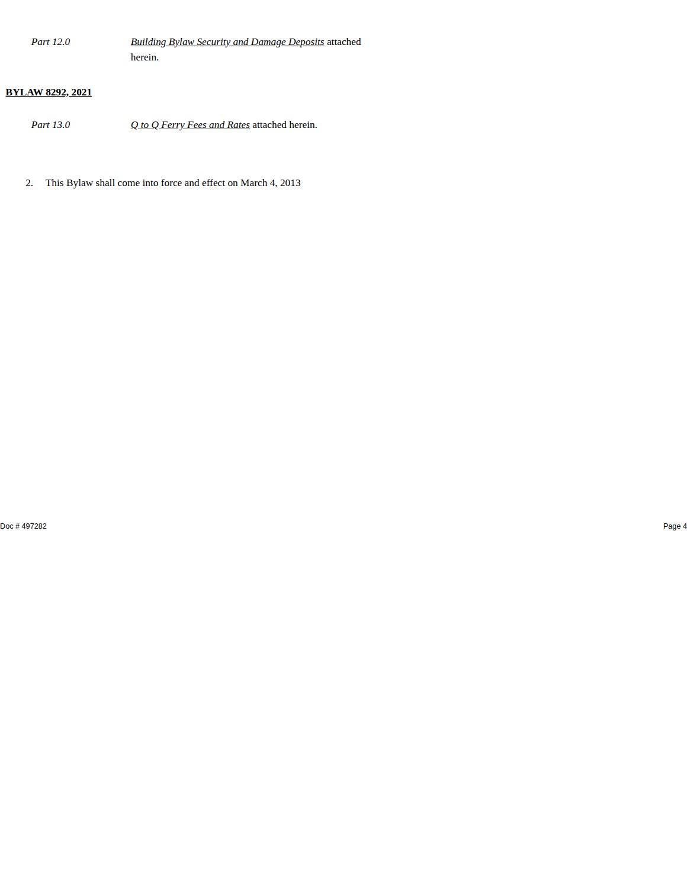Part 12.0
Building Bylaw Security and Damage Deposits attached
herein.
BYLAW 8292, 2021
Part 13.0
Q to Q Ferry Fees and Rates attached herein.
2.
This Bylaw shall come into force and effect on March 4, 2013
Doc # 497282
Page 4